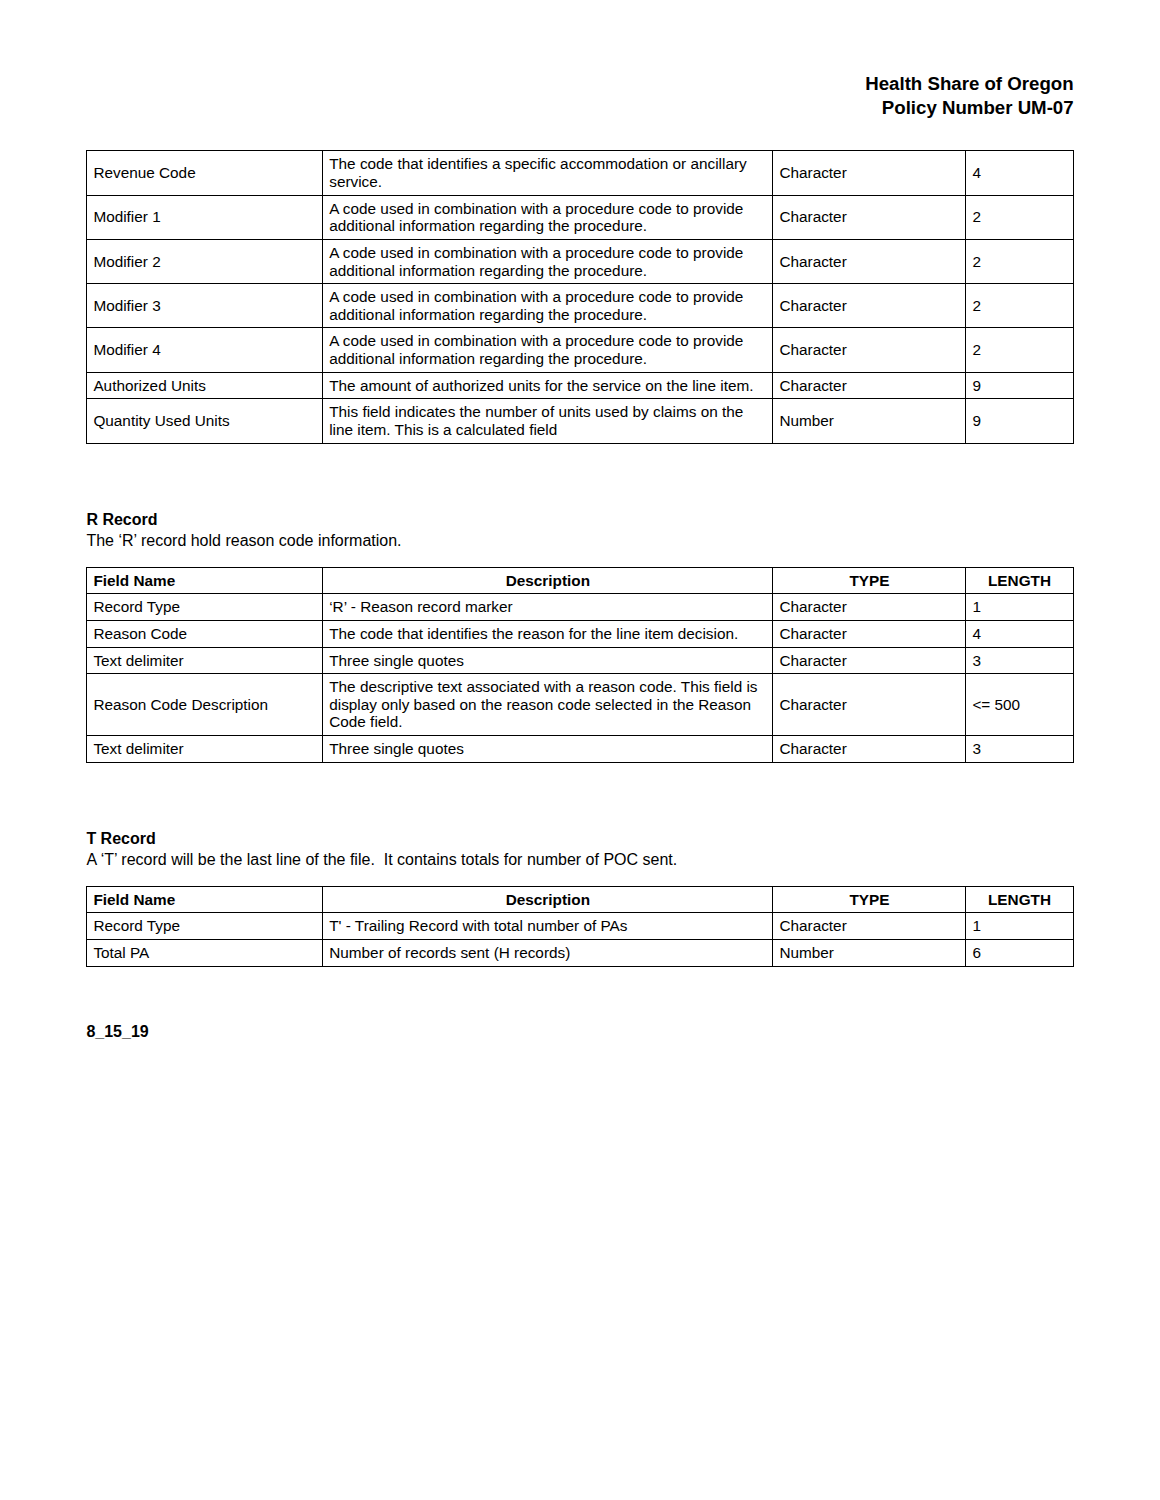Health Share of Oregon
Policy Number UM-07
| Revenue Code | The code that identifies a specific accommodation or ancillary service. | Character | 4 |
| Modifier 1 | A code used in combination with a procedure code to provide additional information regarding the procedure. | Character | 2 |
| Modifier 2 | A code used in combination with a procedure code to provide additional information regarding the procedure. | Character | 2 |
| Modifier 3 | A code used in combination with a procedure code to provide additional information regarding the procedure. | Character | 2 |
| Modifier 4 | A code used in combination with a procedure code to provide additional information regarding the procedure. | Character | 2 |
| Authorized Units | The amount of authorized units for the service on the line item. | Character | 9 |
| Quantity Used Units | This field indicates the number of units used by claims on the line item. This is a calculated field | Number | 9 |
R Record
The ‘R’ record hold reason code information.
| Field Name | Description | TYPE | LENGTH |
| --- | --- | --- | --- |
| Record Type | ‘R’ - Reason record marker | Character | 1 |
| Reason Code | The code that identifies the reason for the line item decision. | Character | 4 |
| Text delimiter | Three single quotes | Character | 3 |
| Reason Code Description | The descriptive text associated with a reason code. This field is display only based on the reason code selected in the Reason Code field. | Character | <= 500 |
| Text delimiter | Three single quotes | Character | 3 |
T Record
A ‘T’ record will be the last line of the file. It contains totals for number of POC sent.
| Field Name | Description | TYPE | LENGTH |
| --- | --- | --- | --- |
| Record Type | T' - Trailing Record with total number of PAs | Character | 1 |
| Total PA | Number of records sent (H records) | Number | 6 |
8_15_19